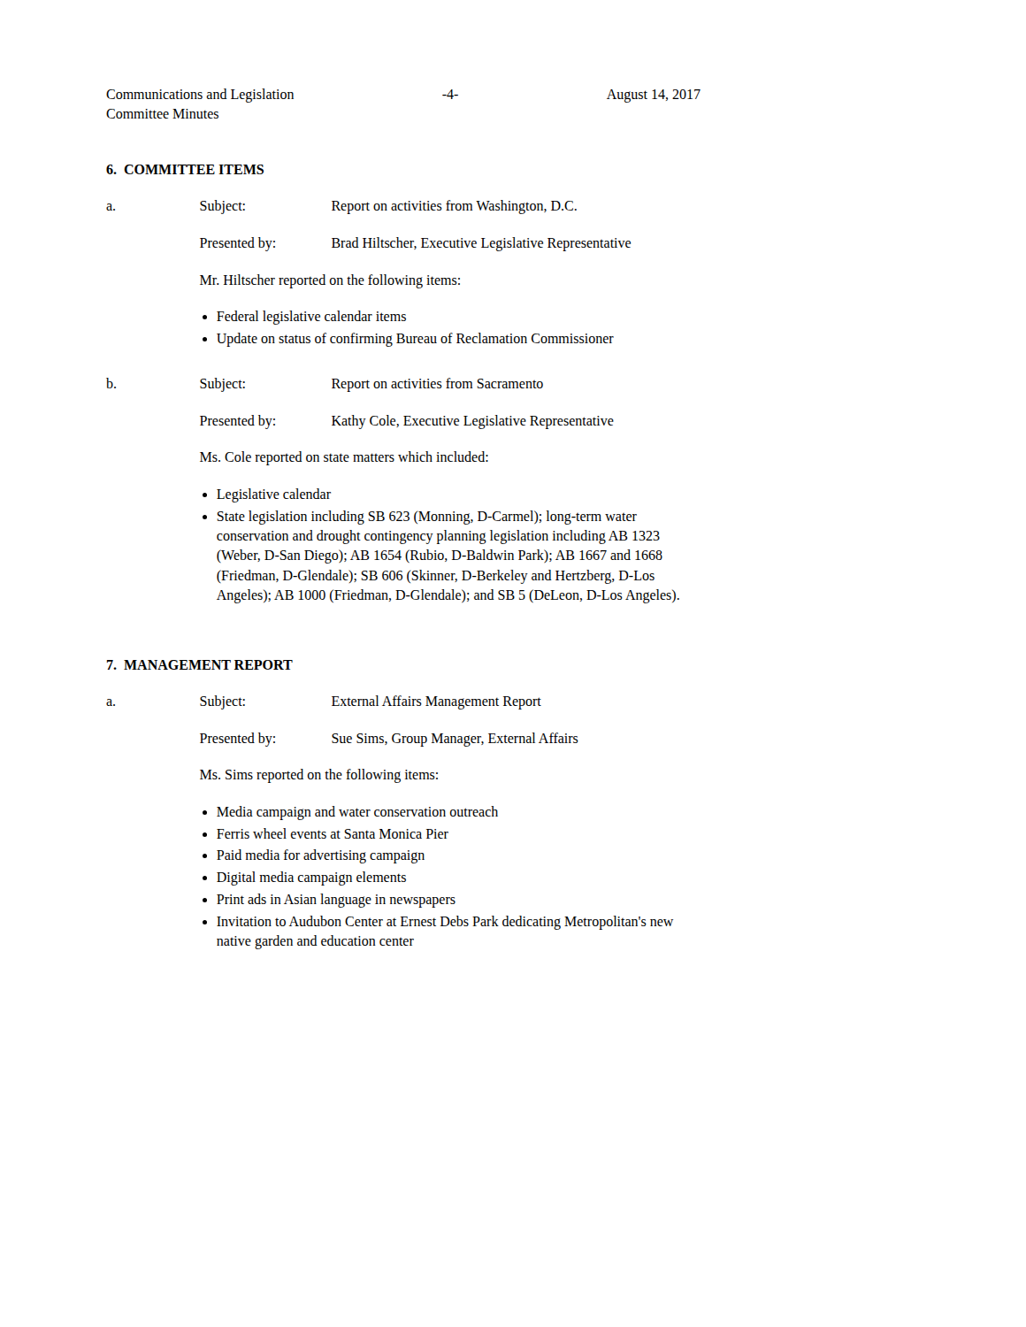Communications and Legislation
Committee Minutes
-4-
August 14, 2017
6. Committee Items
a.
Subject:
Report on activities from Washington, D.C.
Presented by:
Brad Hiltscher, Executive Legislative Representative
Mr. Hiltscher reported on the following items:
Federal legislative calendar items
Update on status of confirming Bureau of Reclamation Commissioner
b.
Subject:
Report on activities from Sacramento
Presented by:
Kathy Cole, Executive Legislative Representative
Ms. Cole reported on state matters which included:
Legislative calendar
State legislation including SB 623 (Monning, D-Carmel); long-term water conservation and drought contingency planning legislation including AB 1323 (Weber, D-San Diego); AB 1654 (Rubio, D-Baldwin Park); AB 1667 and 1668 (Friedman, D-Glendale); SB 606 (Skinner, D-Berkeley and Hertzberg, D-Los Angeles); AB 1000 (Friedman, D-Glendale); and SB 5 (DeLeon, D-Los Angeles).
7. Management Report
a.
Subject:
External Affairs Management Report
Presented by:
Sue Sims, Group Manager, External Affairs
Ms. Sims reported on the following items:
Media campaign and water conservation outreach
Ferris wheel events at Santa Monica Pier
Paid media for advertising campaign
Digital media campaign elements
Print ads in Asian language in newspapers
Invitation to Audubon Center at Ernest Debs Park dedicating Metropolitan's new native garden and education center